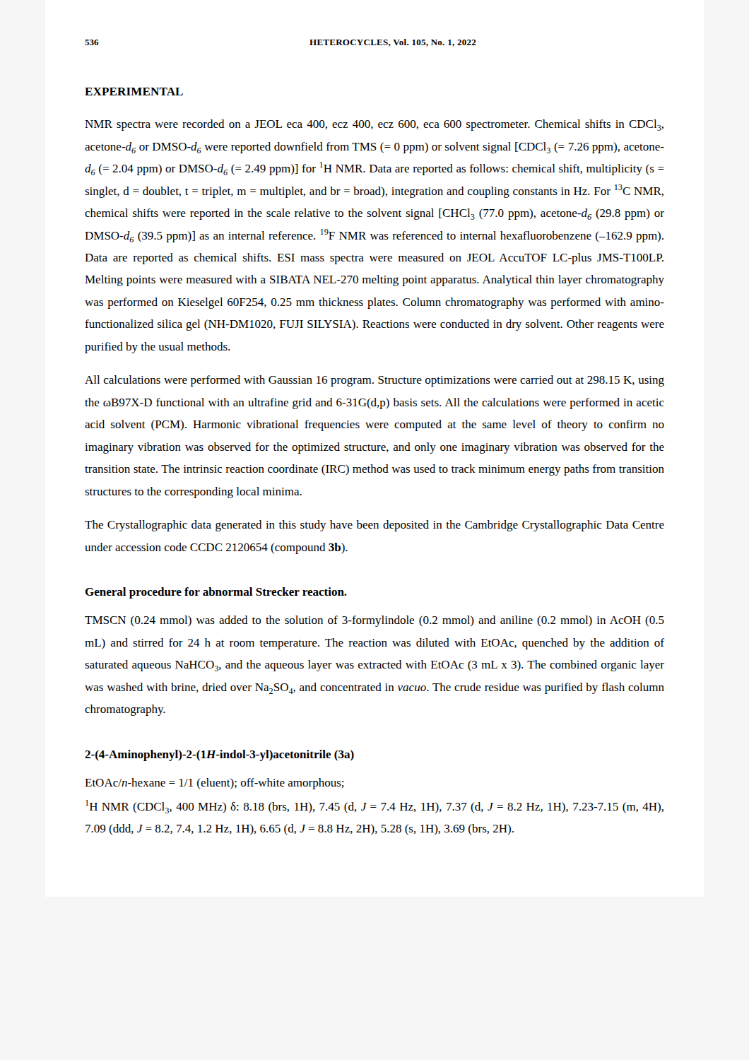536 HETEROCYCLES, Vol. 105, No. 1, 2022
EXPERIMENTAL
NMR spectra were recorded on a JEOL eca 400, ecz 400, ecz 600, eca 600 spectrometer. Chemical shifts in CDCl3, acetone-d6 or DMSO-d6 were reported downfield from TMS (= 0 ppm) or solvent signal [CDCl3 (= 7.26 ppm), acetone-d6 (= 2.04 ppm) or DMSO-d6 (= 2.49 ppm)] for 1H NMR. Data are reported as follows: chemical shift, multiplicity (s = singlet, d = doublet, t = triplet, m = multiplet, and br = broad), integration and coupling constants in Hz. For 13C NMR, chemical shifts were reported in the scale relative to the solvent signal [CHCl3 (77.0 ppm), acetone-d6 (29.8 ppm) or DMSO-d6 (39.5 ppm)] as an internal reference. 19F NMR was referenced to internal hexafluorobenzene (–162.9 ppm). Data are reported as chemical shifts. ESI mass spectra were measured on JEOL AccuTOF LC-plus JMS-T100LP. Melting points were measured with a SIBATA NEL-270 melting point apparatus. Analytical thin layer chromatography was performed on Kieselgel 60F254, 0.25 mm thickness plates. Column chromatography was performed with amino-functionalized silica gel (NH-DM1020, FUJI SILYSIA). Reactions were conducted in dry solvent. Other reagents were purified by the usual methods.
All calculations were performed with Gaussian 16 program. Structure optimizations were carried out at 298.15 K, using the ωB97X-D functional with an ultrafine grid and 6-31G(d,p) basis sets. All the calculations were performed in acetic acid solvent (PCM). Harmonic vibrational frequencies were computed at the same level of theory to confirm no imaginary vibration was observed for the optimized structure, and only one imaginary vibration was observed for the transition state. The intrinsic reaction coordinate (IRC) method was used to track minimum energy paths from transition structures to the corresponding local minima.
The Crystallographic data generated in this study have been deposited in the Cambridge Crystallographic Data Centre under accession code CCDC 2120654 (compound 3b).
General procedure for abnormal Strecker reaction.
TMSCN (0.24 mmol) was added to the solution of 3-formylindole (0.2 mmol) and aniline (0.2 mmol) in AcOH (0.5 mL) and stirred for 24 h at room temperature. The reaction was diluted with EtOAc, quenched by the addition of saturated aqueous NaHCO3, and the aqueous layer was extracted with EtOAc (3 mL x 3). The combined organic layer was washed with brine, dried over Na2SO4, and concentrated in vacuo. The crude residue was purified by flash column chromatography.
2-(4-Aminophenyl)-2-(1H-indol-3-yl)acetonitrile (3a)
EtOAc/n-hexane = 1/1 (eluent); off-white amorphous;
1H NMR (CDCl3, 400 MHz) δ: 8.18 (brs, 1H), 7.45 (d, J = 7.4 Hz, 1H), 7.37 (d, J = 8.2 Hz, 1H), 7.23-7.15 (m, 4H), 7.09 (ddd, J = 8.2, 7.4, 1.2 Hz, 1H), 6.65 (d, J = 8.8 Hz, 2H), 5.28 (s, 1H), 3.69 (brs, 2H).